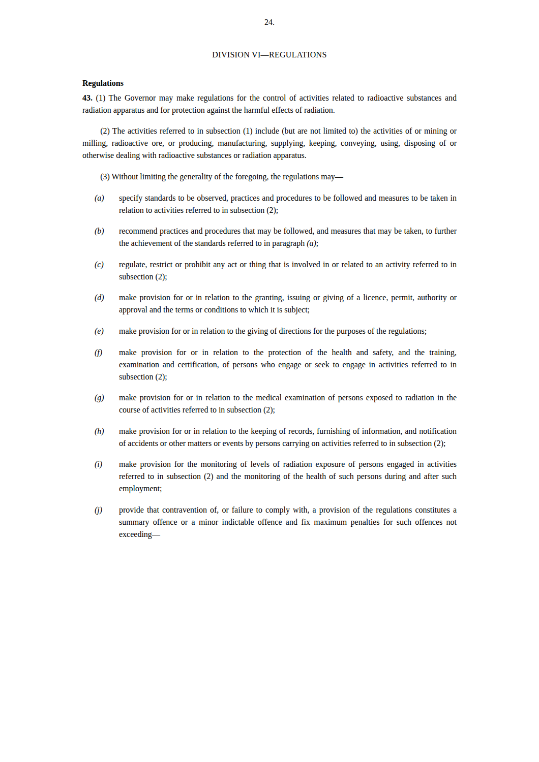24.
DIVISION VI—REGULATIONS
Regulations
43. (1) The Governor may make regulations for the control of activities related to radioactive substances and radiation apparatus and for protection against the harmful effects of radiation.
(2) The activities referred to in subsection (1) include (but are not limited to) the activities of or mining or milling, radioactive ore, or producing, manufacturing, supplying, keeping, conveying, using, disposing of or otherwise dealing with radioactive substances or radiation apparatus.
(3) Without limiting the generality of the foregoing, the regulations may—
(a) specify standards to be observed, practices and procedures to be followed and measures to be taken in relation to activities referred to in subsection (2);
(b) recommend practices and procedures that may be followed, and measures that may be taken, to further the achievement of the standards referred to in paragraph (a);
(c) regulate, restrict or prohibit any act or thing that is involved in or related to an activity referred to in subsection (2);
(d) make provision for or in relation to the granting, issuing or giving of a licence, permit, authority or approval and the terms or conditions to which it is subject;
(e) make provision for or in relation to the giving of directions for the purposes of the regulations;
(f) make provision for or in relation to the protection of the health and safety, and the training, examination and certification, of persons who engage or seek to engage in activities referred to in subsection (2);
(g) make provision for or in relation to the medical examination of persons exposed to radiation in the course of activities referred to in subsection (2);
(h) make provision for or in relation to the keeping of records, furnishing of information, and notification of accidents or other matters or events by persons carrying on activities referred to in subsection (2);
(i) make provision for the monitoring of levels of radiation exposure of persons engaged in activities referred to in subsection (2) and the monitoring of the health of such persons during and after such employment;
(j) provide that contravention of, or failure to comply with, a provision of the regulations constitutes a summary offence or a minor indictable offence and fix maximum penalties for such offences not exceeding—